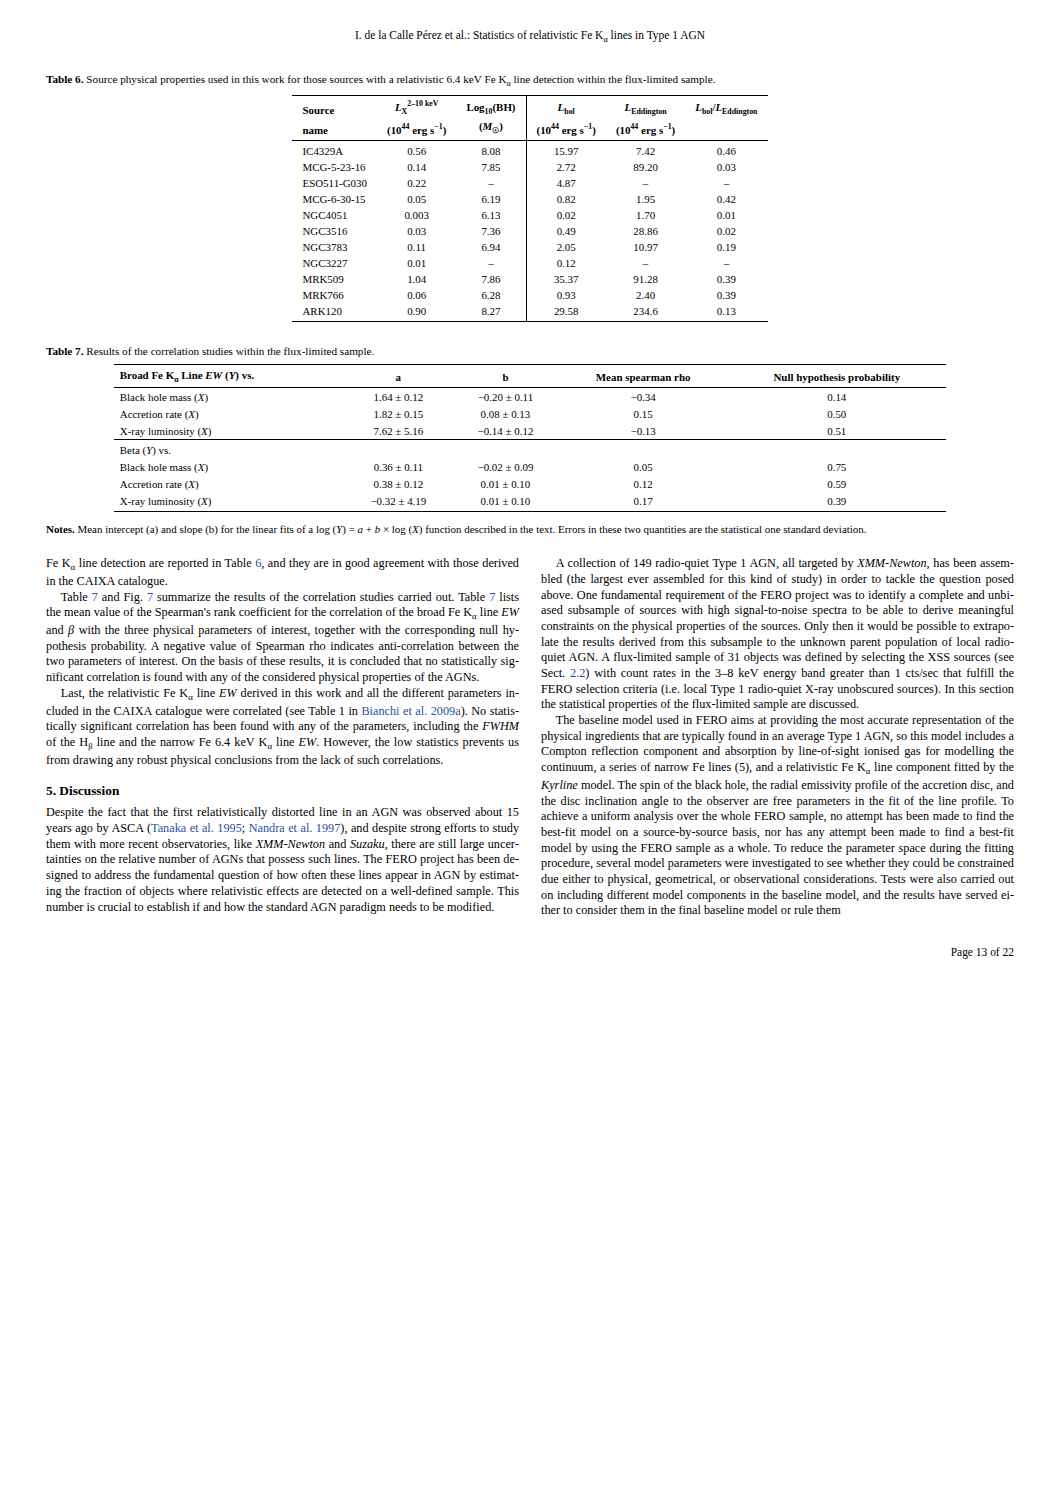I. de la Calle Pérez et al.: Statistics of relativistic Fe Kα lines in Type 1 AGN
Table 6. Source physical properties used in this work for those sources with a relativistic 6.4 keV Fe Kα line detection within the flux-limited sample.
| Source | L X 2–10 keV | Log 10 (BH) | L bol | L Eddington | L bol / L Eddington |
| --- | --- | --- | --- | --- | --- |
| name | (10 44 erg s −1 ) | ( M ☉ ) | (10 44 erg s −1 ) | (10 44 erg s −1 ) | |
| IC4329A | 0.56 | 8.08 | 15.97 | 7.42 | 0.46 |
| MCG-5-23-16 | 0.14 | 7.85 | 2.72 | 89.20 | 0.03 |
| ESO511-G030 | 0.22 | – | 4.87 | – | – |
| MCG-6-30-15 | 0.05 | 6.19 | 0.82 | 1.95 | 0.42 |
| NGC4051 | 0.003 | 6.13 | 0.02 | 1.70 | 0.01 |
| NGC3516 | 0.03 | 7.36 | 0.49 | 28.86 | 0.02 |
| NGC3783 | 0.11 | 6.94 | 2.05 | 10.97 | 0.19 |
| NGC3227 | 0.01 | – | 0.12 | – | – |
| MRK509 | 1.04 | 7.86 | 35.37 | 91.28 | 0.39 |
| MRK766 | 0.06 | 6.28 | 0.93 | 2.40 | 0.39 |
| ARK120 | 0.90 | 8.27 | 29.58 | 234.6 | 0.13 |
Table 7. Results of the correlation studies within the flux-limited sample.
| Broad Fe K α Line EW ( Y ) vs. | a | b | Mean spearman rho | Null hypothesis probability |
| --- | --- | --- | --- | --- |
| Black hole mass ( X ) | 1.64 ± 0.12 | −0.20 ± 0.11 | −0.34 | 0.14 |
| Accretion rate ( X ) | 1.82 ± 0.15 | 0.08 ± 0.13 | 0.15 | 0.50 |
| X-ray luminosity ( X ) | 7.62 ± 5.16 | −0.14 ± 0.12 | −0.13 | 0.51 |
| Beta ( Y ) vs. | | | | |
| Black hole mass ( X ) | 0.36 ± 0.11 | −0.02 ± 0.09 | 0.05 | 0.75 |
| Accretion rate ( X ) | 0.38 ± 0.12 | 0.01 ± 0.10 | 0.12 | 0.59 |
| X-ray luminosity ( X ) | −0.32 ± 4.19 | 0.01 ± 0.10 | 0.17 | 0.39 |
Notes. Mean intercept (a) and slope (b) for the linear fits of a log (Y) = a + b × log (X) function described in the text. Errors in these two quantities are the statistical one standard deviation.
Fe Kα line detection are reported in Table 6, and they are in good agreement with those derived in the CAIXA catalogue.
Table 7 and Fig. 7 summarize the results of the correlation studies carried out. Table 7 lists the mean value of the Spearman's rank coefficient for the correlation of the broad Fe Kα line EW and β with the three physical parameters of interest, together with the corresponding null hypothesis probability. A negative value of Spearman rho indicates anti-correlation between the two parameters of interest. On the basis of these results, it is concluded that no statistically significant correlation is found with any of the considered physical properties of the AGNs.
Last, the relativistic Fe Kα line EW derived in this work and all the different parameters included in the CAIXA catalogue were correlated (see Table 1 in Bianchi et al. 2009a). No statistically significant correlation has been found with any of the parameters, including the FWHM of the Hβ line and the narrow Fe 6.4 keV Kα line EW. However, the low statistics prevents us from drawing any robust physical conclusions from the lack of such correlations.
5. Discussion
Despite the fact that the first relativistically distorted line in an AGN was observed about 15 years ago by ASCA (Tanaka et al. 1995; Nandra et al. 1997), and despite strong efforts to study them with more recent observatories, like XMM-Newton and Suzaku, there are still large uncertainties on the relative number of AGNs that possess such lines. The FERO project has been designed to address the fundamental question of how often these lines appear in AGN by estimating the fraction of objects where relativistic effects are detected on a well-defined sample. This number is crucial to establish if and how the standard AGN paradigm needs to be modified.
A collection of 149 radio-quiet Type 1 AGN, all targeted by XMM-Newton, has been assembled (the largest ever assembled for this kind of study) in order to tackle the question posed above. One fundamental requirement of the FERO project was to identify a complete and unbiased subsample of sources with high signal-to-noise spectra to be able to derive meaningful constraints on the physical properties of the sources. Only then it would be possible to extrapolate the results derived from this subsample to the unknown parent population of local radio-quiet AGN. A flux-limited sample of 31 objects was defined by selecting the XSS sources (see Sect. 2.2) with count rates in the 3–8 keV energy band greater than 1 cts/sec that fulfill the FERO selection criteria (i.e. local Type 1 radio-quiet X-ray unobscured sources). In this section the statistical properties of the flux-limited sample are discussed.
The baseline model used in FERO aims at providing the most accurate representation of the physical ingredients that are typically found in an average Type 1 AGN, so this model includes a Compton reflection component and absorption by line-of-sight ionised gas for modelling the continuum, a series of narrow Fe lines (5), and a relativistic Fe Kα line component fitted by the Kyrline model. The spin of the black hole, the radial emissivity profile of the accretion disc, and the disc inclination angle to the observer are free parameters in the fit of the line profile. To achieve a uniform analysis over the whole FERO sample, no attempt has been made to find the best-fit model on a source-by-source basis, nor has any attempt been made to find a best-fit model by using the FERO sample as a whole. To reduce the parameter space during the fitting procedure, several model parameters were investigated to see whether they could be constrained due either to physical, geometrical, or observational considerations. Tests were also carried out on including different model components in the baseline model, and the results have served either to consider them in the final baseline model or rule them
Page 13 of 22